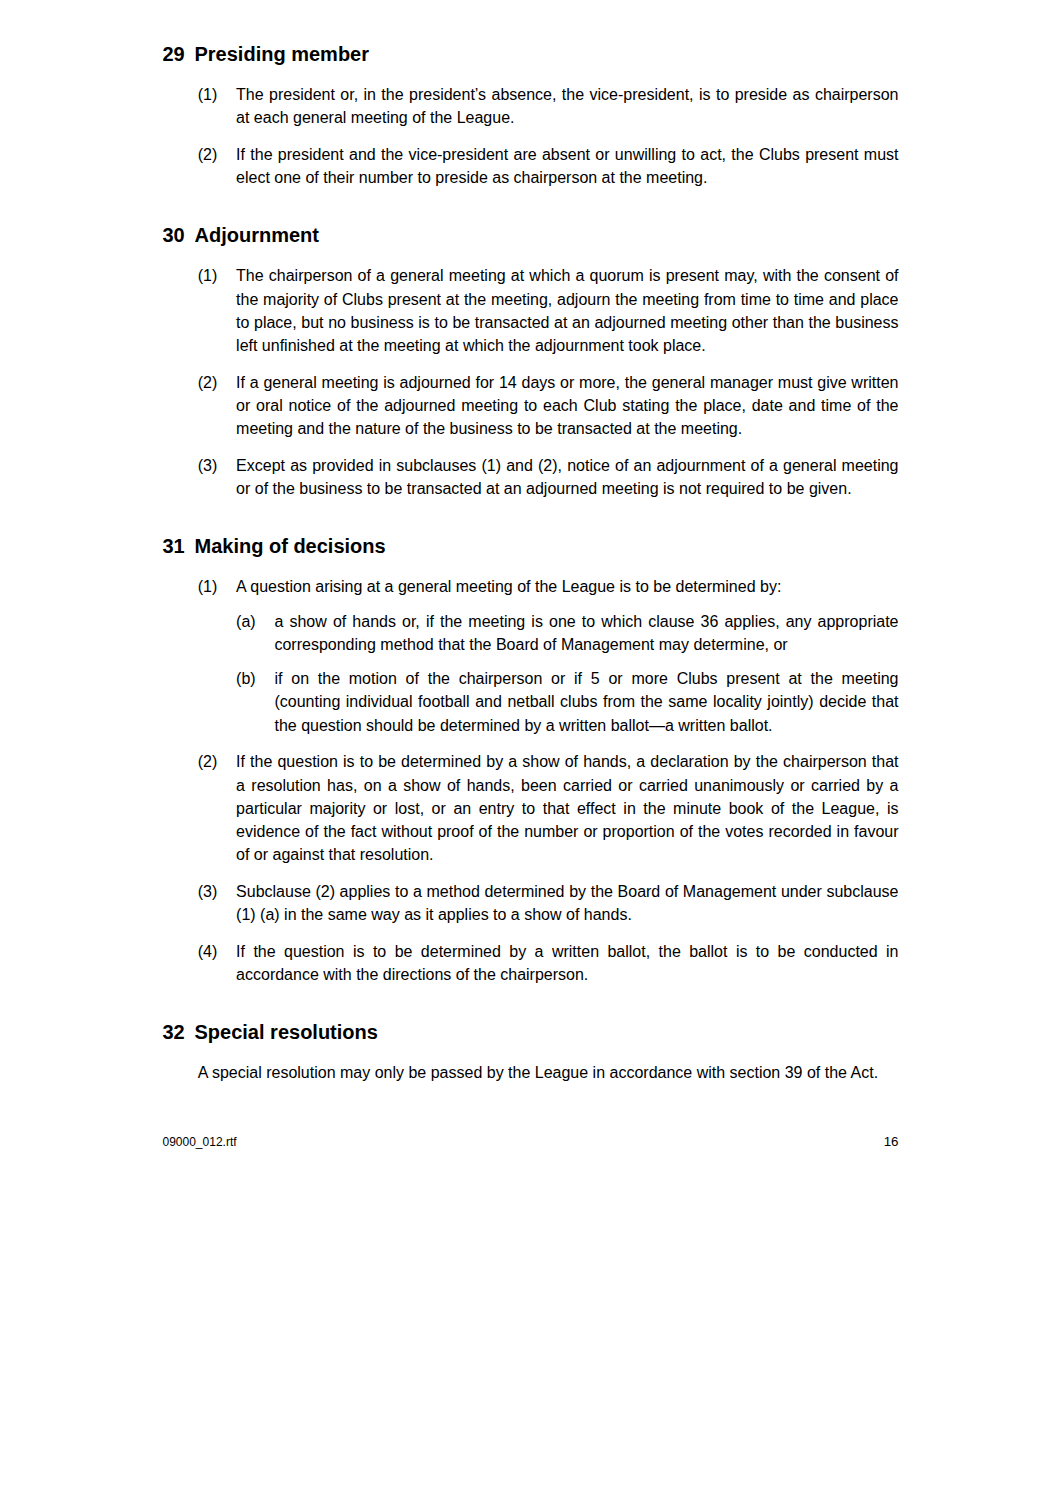29 Presiding member
(1) The president or, in the president’s absence, the vice-president, is to preside as chairperson at each general meeting of the League.
(2) If the president and the vice-president are absent or unwilling to act, the Clubs present must elect one of their number to preside as chairperson at the meeting.
30 Adjournment
(1) The chairperson of a general meeting at which a quorum is present may, with the consent of the majority of Clubs present at the meeting, adjourn the meeting from time to time and place to place, but no business is to be transacted at an adjourned meeting other than the business left unfinished at the meeting at which the adjournment took place.
(2) If a general meeting is adjourned for 14 days or more, the general manager must give written or oral notice of the adjourned meeting to each Club stating the place, date and time of the meeting and the nature of the business to be transacted at the meeting.
(3) Except as provided in subclauses (1) and (2), notice of an adjournment of a general meeting or of the business to be transacted at an adjourned meeting is not required to be given.
31 Making of decisions
(1) A question arising at a general meeting of the League is to be determined by:
(a) a show of hands or, if the meeting is one to which clause 36 applies, any appropriate corresponding method that the Board of Management may determine, or
(b) if on the motion of the chairperson or if 5 or more Clubs present at the meeting (counting individual football and netball clubs from the same locality jointly) decide that the question should be determined by a written ballot—a written ballot.
(2) If the question is to be determined by a show of hands, a declaration by the chairperson that a resolution has, on a show of hands, been carried or carried unanimously or carried by a particular majority or lost, or an entry to that effect in the minute book of the League, is evidence of the fact without proof of the number or proportion of the votes recorded in favour of or against that resolution.
(3) Subclause (2) applies to a method determined by the Board of Management under subclause (1) (a) in the same way as it applies to a show of hands.
(4) If the question is to be determined by a written ballot, the ballot is to be conducted in accordance with the directions of the chairperson.
32 Special resolutions
A special resolution may only be passed by the League in accordance with section 39 of the Act.
09000_012.rtf 16